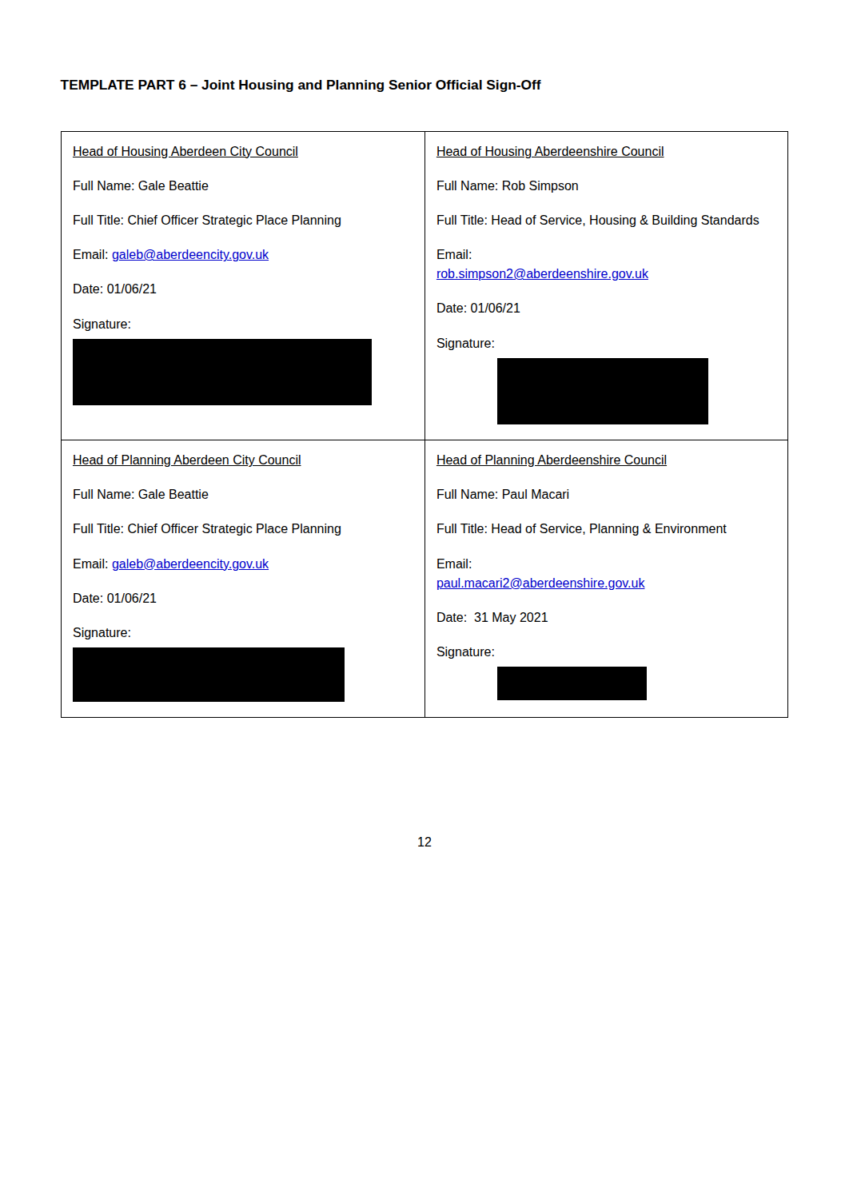TEMPLATE PART 6 – Joint Housing and Planning Senior Official Sign-Off
| Head of Housing Aberdeen City Council Full Name: Gale Beattie Full Title: Chief Officer Strategic Place Planning Email: galeb@aberdeencity.gov.uk Date: 01/06/21 Signature: | Head of Housing Aberdeenshire Council Full Name: Rob Simpson Full Title: Head of Service, Housing & Building Standards Email: rob.simpson2@aberdeenshire.gov.uk Date: 01/06/21 Signature: |
| Head of Planning Aberdeen City Council Full Name: Gale Beattie Full Title: Chief Officer Strategic Place Planning Email: galeb@aberdeencity.gov.uk Date: 01/06/21 Signature: | Head of Planning Aberdeenshire Council Full Name: Paul Macari Full Title: Head of Service, Planning & Environment Email: paul.macari2@aberdeenshire.gov.uk Date: 31 May 2021 Signature: |
12